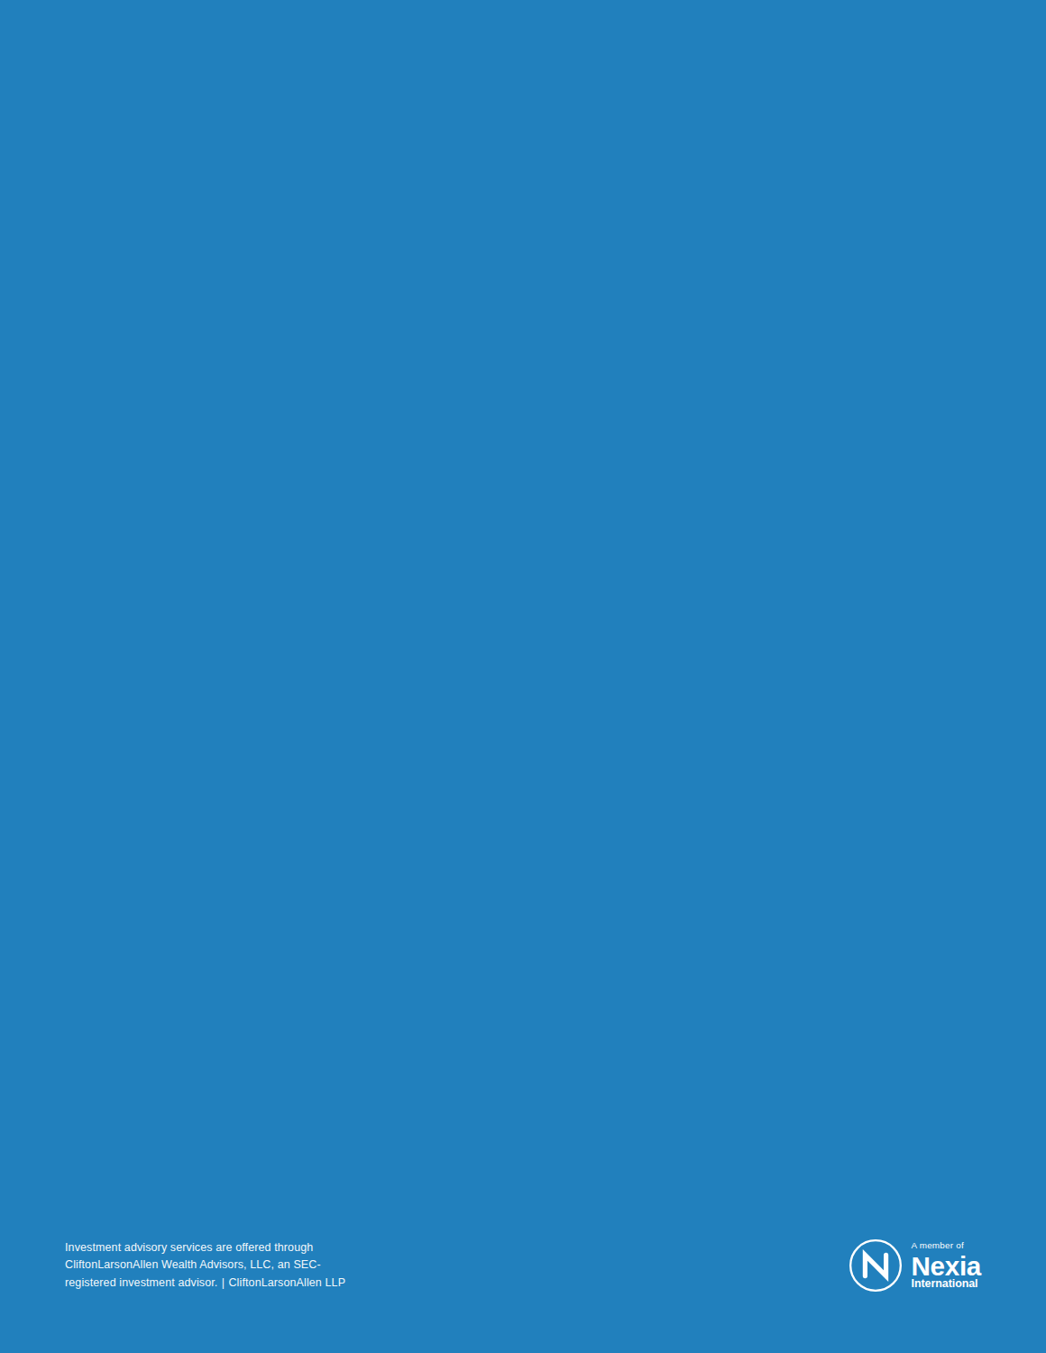Investment advisory services are offered through CliftonLarsonAllen Wealth Advisors, LLC, an SEC-registered investment advisor.|CliftonLarsonAllen LLP
A member of Nexia International